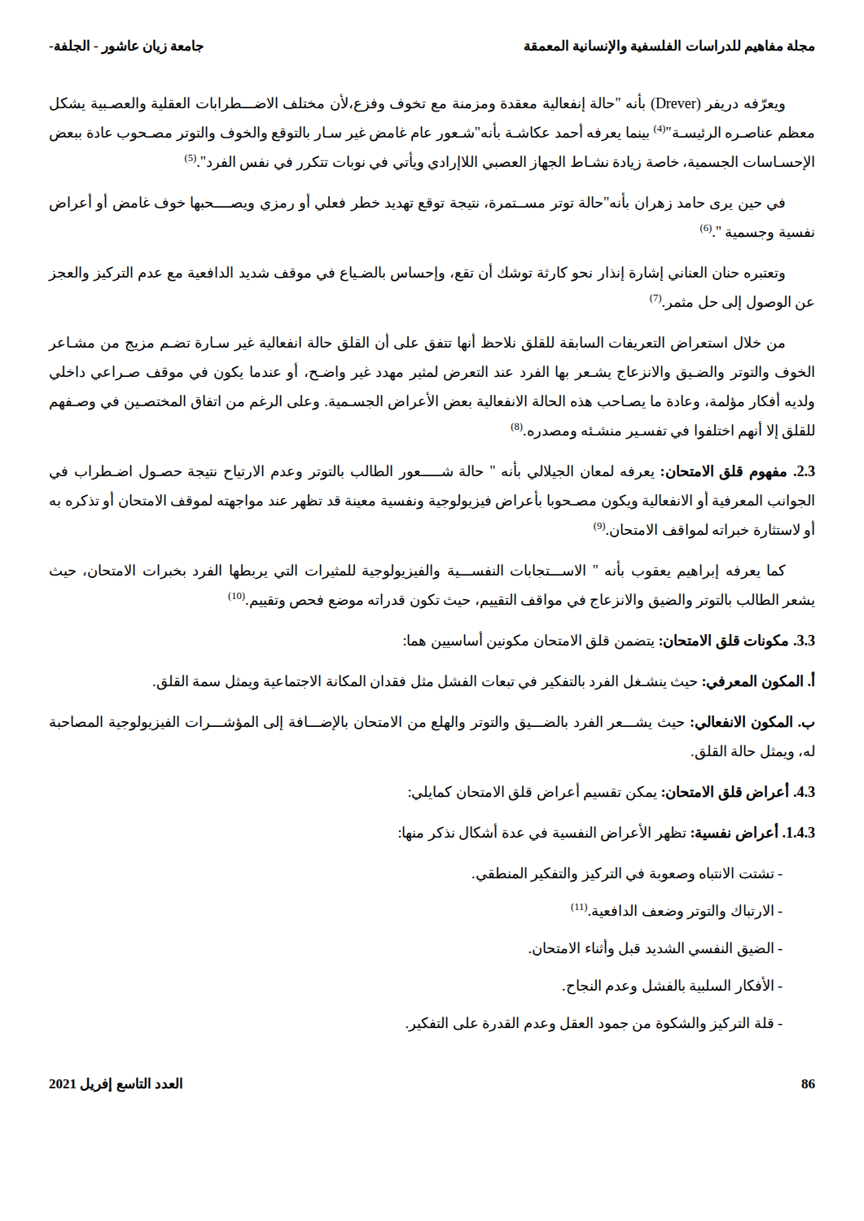مجلة مفاهيم للدراسات الفلسفية والإنسانية المعمقة جامعة زيان عاشور - الجلفة-
ويعرّفه دريفر (Drever) بأنه "حالة إنفعالية معقدة ومزمنة مع تخوف وفزع،لأن مختلف الاضـــطرابات العقلية والعصـبية يشكل معظم عناصـره الرئيسـة"(4) بينما يعرفه أحمد عكاشـة بأنه"شـعور عام غامض غير سـار بالتوقع والخوف والتوتر مصـحوب عادة ببعض الإحسـاسات الجسمية، خاصة زيادة نشـاط الجهاز العصبي اللاإرادي ويأتي في نوبات تتكرر في نفس الفرد".(5)
في حين يرى حامد زهران بأنه"حالة توتر مســتمرة، نتيجة توقع تهديد خطر فعلي أو رمزي ويصــــحبها خوف غامض أو أعراض نفسية وجسمية ".(6)
وتعتبره حنان العناني إشارة إنذار نحو كارثة توشك أن تقع، وإحساس بالضـياع في موقف شديد الدافعية مع عدم التركيز والعجز عن الوصول إلى حل مثمر.(7)
من خلال استعراض التعريفات السابقة للقلق نلاحظ أنها تتفق على أن القلق حالة انفعالية غير سـارة تضـم مزيج من مشـاعر الخوف والتوتر والضـيق والانزعاج يشـعر بها الفرد عند التعرض لمثير مهدد غير واضـح، أو عندما يكون في موقف صـراعي داخلي ولديه أفكار مؤلمة، وعادة ما يصـاحب هذه الحالة الانفعالية بعض الأعراض الجسـمية. وعلى الرغم من اتفاق المختصـين في وصـفهم للقلق إلا أنهم اختلفوا في تفسـير منشـئه ومصدره.(8)
2.3. مفهوم قلق الامتحان: يعرفه لمعان الجيلالي بأنه " حالة شـــــعور الطالب بالتوتر وعدم الارتياح نتيجة حصـول اضـطراب في الجوانب المعرفية أو الانفعالية ويكون مصـحوبا بأعراض فيزيولوجية ونفسية معينة قد تظهر عند مواجهته لموقف الامتحان أو تذكره به أو لاستثارة خبراته لمواقف الامتحان.(9)
كما يعرفه إبراهيم يعقوب بأنه " الاســـتجابات النفســـية والفيزيولوجية للمثيرات التي يربطها الفرد بخبرات الامتحان، حيث يشعر الطالب بالتوتر والضيق والانزعاج في مواقف التقييم، حيث تكون قدراته موضع فحص وتقييم.(10)
3.3. مكونات قلق الامتحان: يتضمن قلق الامتحان مكونين أساسيين هما:
أ. المكون المعرفي: حيث ينشـغل الفرد بالتفكير في تبعات الفشل مثل فقدان المكانة الاجتماعية ويمثل سمة القلق.
ب. المكون الانفعالي: حيث يشـــعر الفرد بالضـــيق والتوتر والهلع من الامتحان بالإضـــافة إلى المؤشـــرات الفيزيولوجية المصاحبة له، ويمثل حالة القلق.
4.3. أعراض قلق الامتحان: يمكن تقسيم أعراض قلق الامتحان كمايلي:
1.4.3. أعراض نفسية: تظهر الأعراض النفسية في عدة أشكال نذكر منها:
تشتت الانتباه وصعوبة في التركيز والتفكير المنطقي.
الارتباك والتوتر وضعف الدافعية.(11)
الضيق النفسي الشديد قبل وأثناء الامتحان.
الأفكار السلبية بالفشل وعدم النجاح.
قلة التركيز والشكوة من جمود العقل وعدم القدرة على التفكير.
86 العدد التاسع إفريل 2021